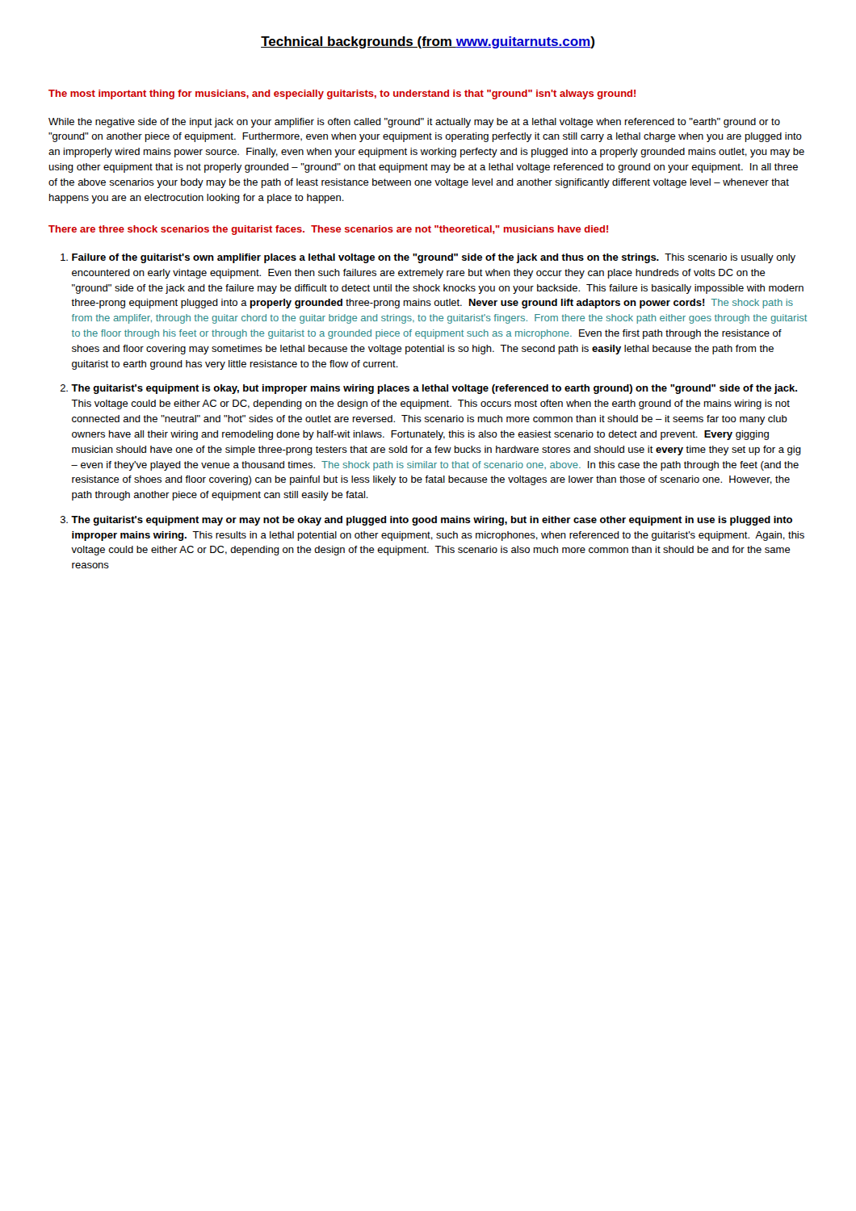Technical backgrounds (from www.guitarnuts.com)
The most important thing for musicians, and especially guitarists, to understand is that "ground" isn't always ground!
While the negative side of the input jack on your amplifier is often called "ground" it actually may be at a lethal voltage when referenced to "earth" ground or to "ground" on another piece of equipment. Furthermore, even when your equipment is operating perfectly it can still carry a lethal charge when you are plugged into an improperly wired mains power source. Finally, even when your equipment is working perfecty and is plugged into a properly grounded mains outlet, you may be using other equipment that is not properly grounded – "ground" on that equipment may be at a lethal voltage referenced to ground on your equipment. In all three of the above scenarios your body may be the path of least resistance between one voltage level and another significantly different voltage level – whenever that happens you are an electrocution looking for a place to happen.
There are three shock scenarios the guitarist faces. These scenarios are not "theoretical," musicians have died!
Failure of the guitarist's own amplifier places a lethal voltage on the "ground" side of the jack and thus on the strings. This scenario is usually only encountered on early vintage equipment. Even then such failures are extremely rare but when they occur they can place hundreds of volts DC on the "ground" side of the jack and the failure may be difficult to detect until the shock knocks you on your backside. This failure is basically impossible with modern three-prong equipment plugged into a properly grounded three-prong mains outlet. Never use ground lift adaptors on power cords! The shock path is from the amplifer, through the guitar chord to the guitar bridge and strings, to the guitarist's fingers. From there the shock path either goes through the guitarist to the floor through his feet or through the guitarist to a grounded piece of equipment such as a microphone. Even the first path through the resistance of shoes and floor covering may sometimes be lethal because the voltage potential is so high. The second path is easily lethal because the path from the guitarist to earth ground has very little resistance to the flow of current.
The guitarist's equipment is okay, but improper mains wiring places a lethal voltage (referenced to earth ground) on the "ground" side of the jack. This voltage could be either AC or DC, depending on the design of the equipment. This occurs most often when the earth ground of the mains wiring is not connected and the "neutral" and "hot" sides of the outlet are reversed. This scenario is much more common than it should be – it seems far too many club owners have all their wiring and remodeling done by half-wit inlaws. Fortunately, this is also the easiest scenario to detect and prevent. Every gigging musician should have one of the simple three-prong testers that are sold for a few bucks in hardware stores and should use it every time they set up for a gig – even if they've played the venue a thousand times. The shock path is similar to that of scenario one, above. In this case the path through the feet (and the resistance of shoes and floor covering) can be painful but is less likely to be fatal because the voltages are lower than those of scenario one. However, the path through another piece of equipment can still easily be fatal.
The guitarist's equipment may or may not be okay and plugged into good mains wiring, but in either case other equipment in use is plugged into improper mains wiring. This results in a lethal potential on other equipment, such as microphones, when referenced to the guitarist's equipment. Again, this voltage could be either AC or DC, depending on the design of the equipment. This scenario is also much more common than it should be and for the same reasons